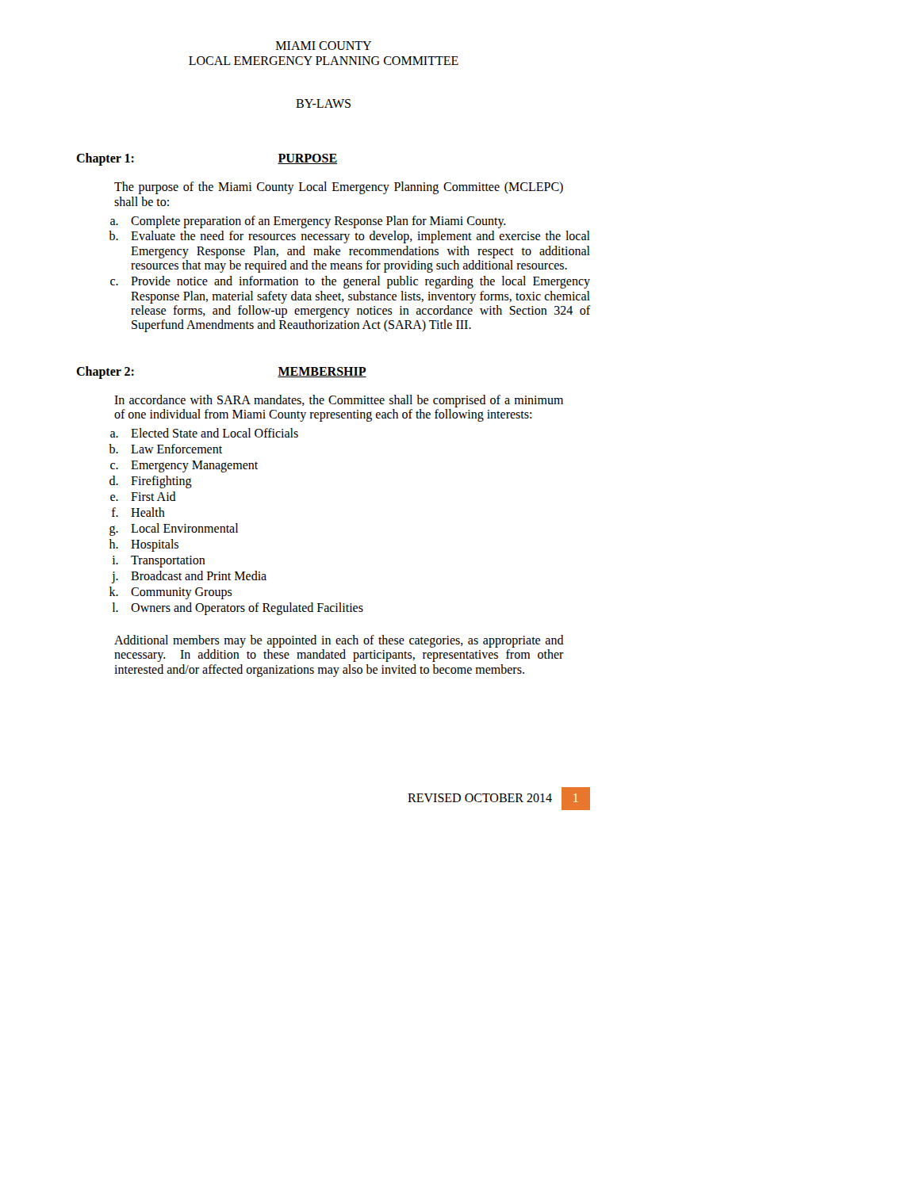MIAMI COUNTY
LOCAL EMERGENCY PLANNING COMMITTEE
BY-LAWS
Chapter 1:
PURPOSE
The purpose of the Miami County Local Emergency Planning Committee (MCLEPC) shall be to:
Complete preparation of an Emergency Response Plan for Miami County.
Evaluate the need for resources necessary to develop, implement and exercise the local Emergency Response Plan, and make recommendations with respect to additional resources that may be required and the means for providing such additional resources.
Provide notice and information to the general public regarding the local Emergency Response Plan, material safety data sheet, substance lists, inventory forms, toxic chemical release forms, and follow-up emergency notices in accordance with Section 324 of Superfund Amendments and Reauthorization Act (SARA) Title III.
Chapter 2:
MEMBERSHIP
In accordance with SARA mandates, the Committee shall be comprised of a minimum of one individual from Miami County representing each of the following interests:
Elected State and Local Officials
Law Enforcement
Emergency Management
Firefighting
First Aid
Health
Local Environmental
Hospitals
Transportation
Broadcast and Print Media
Community Groups
Owners and Operators of Regulated Facilities
Additional members may be appointed in each of these categories, as appropriate and necessary. In addition to these mandated participants, representatives from other interested and/or affected organizations may also be invited to become members.
REVISED OCTOBER 20141